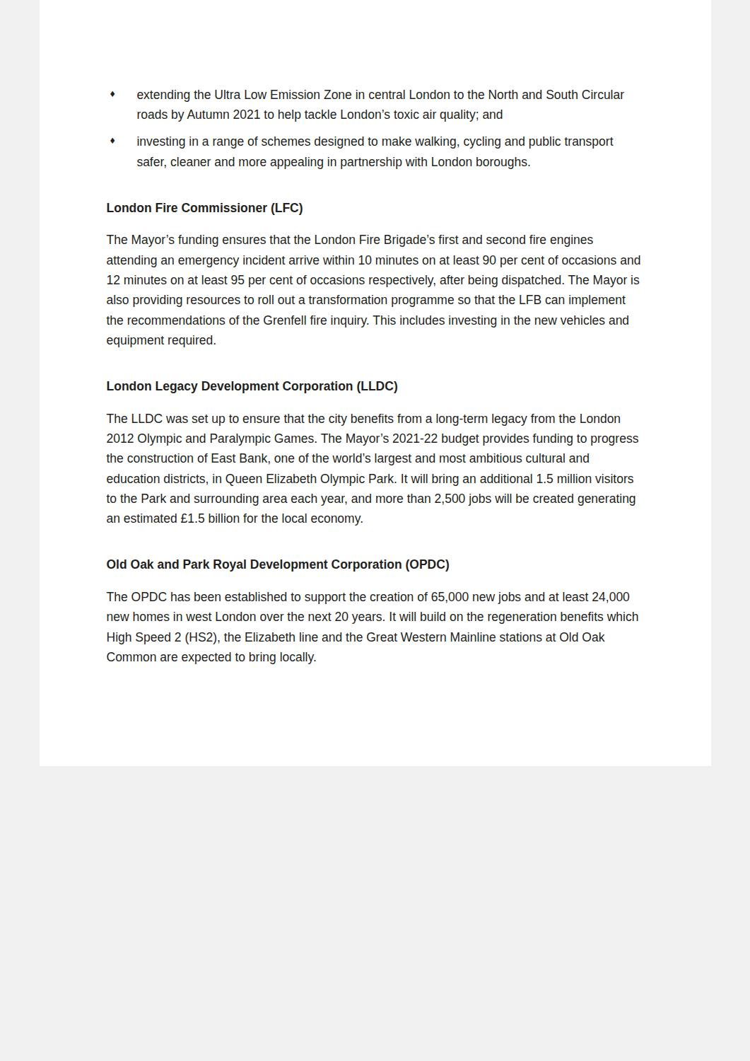extending the Ultra Low Emission Zone in central London to the North and South Circular roads by Autumn 2021 to help tackle London’s toxic air quality; and
investing in a range of schemes designed to make walking, cycling and public transport safer, cleaner and more appealing in partnership with London boroughs.
London Fire Commissioner (LFC)
The Mayor’s funding ensures that the London Fire Brigade’s first and second fire engines attending an emergency incident arrive within 10 minutes on at least 90 per cent of occasions and 12 minutes on at least 95 per cent of occasions respectively, after being dispatched. The Mayor is also providing resources to roll out a transformation programme so that the LFB can implement the recommendations of the Grenfell fire inquiry. This includes investing in the new vehicles and equipment required.
London Legacy Development Corporation (LLDC)
The LLDC was set up to ensure that the city benefits from a long-term legacy from the London 2012 Olympic and Paralympic Games. The Mayor’s 2021-22 budget provides funding to progress the construction of East Bank, one of the world’s largest and most ambitious cultural and education districts, in Queen Elizabeth Olympic Park. It will bring an additional 1.5 million visitors to the Park and surrounding area each year, and more than 2,500 jobs will be created generating an estimated £1.5 billion for the local economy.
Old Oak and Park Royal Development Corporation (OPDC)
The OPDC has been established to support the creation of 65,000 new jobs and at least 24,000 new homes in west London over the next 20 years. It will build on the regeneration benefits which High Speed 2 (HS2), the Elizabeth line and the Great Western Mainline stations at Old Oak Common are expected to bring locally.